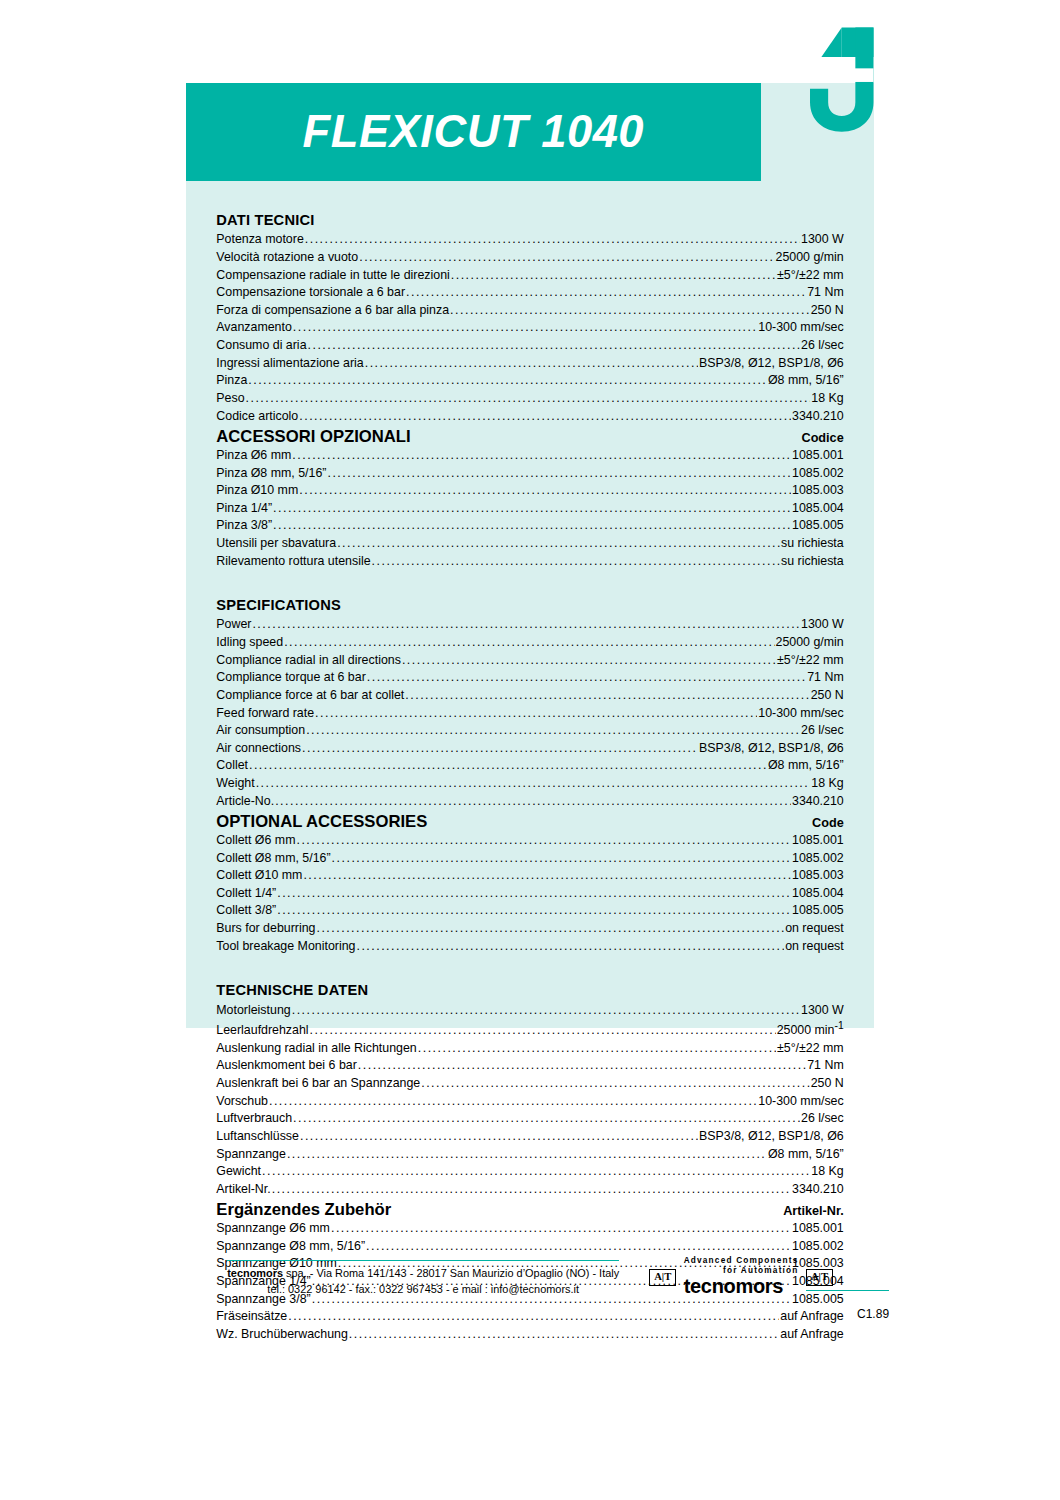FLEXICUT 1040
DATI TECNICI
Potenza motore.......................................................................................................................................................... 1300 W
Velocità rotazione a vuoto.......................................................................................................................................................... 25000 g/min
Compensazione radiale in tutte le direzioni..........................................................................................................................................................±5°/±22 mm
Compensazione torsionale a 6 bar.......................................................................................................................................................... 71 Nm
Forza di compensazione a 6 bar alla pinza.......................................................................................................................................................... 250 N
Avanzamento.......................................................................................................................................................... 10-300 mm/sec
Consumo di aria.......................................................................................................................................................... 26 l/sec
Ingressi alimentazione aria.......................................................................................................................................................... BSP3/8, Ø12, BSP1/8, Ø6
Pinza.......................................................................................................................................................... Ø8 mm, 5/16”
Peso.......................................................................................................................................................... 18 Kg
Codice articolo.......................................................................................................................................................... 3340.210
ACCESSORI OPZIONALI Codice
Pinza Ø6 mm.......................................................................................................................................................... 1085.001
Pinza Ø8 mm, 5/16”.......................................................................................................................................................... 1085.002
Pinza Ø10 mm.......................................................................................................................................................... 1085.003
Pinza 1/4”.......................................................................................................................................................... 1085.004
Pinza 3/8”.......................................................................................................................................................... 1085.005
Utensili per sbavatura.......................................................................................................................................................... su richiesta
Rilevamento rottura utensile.......................................................................................................................................................... su richiesta
SPECIFICATIONS
Power.......................................................................................................................................................... 1300 W
Idling speed.......................................................................................................................................................... 25000 g/min
Compliance radial in all directions..........................................................................................................................................................±5°/±22 mm
Compliance torque at 6 bar.......................................................................................................................................................... 71 Nm
Compliance force at 6 bar at collet.......................................................................................................................................................... 250 N
Feed forward rate.......................................................................................................................................................... 10-300 mm/sec
Air consumption.......................................................................................................................................................... 26 l/sec
Air connections.......................................................................................................................................................... BSP3/8, Ø12, BSP1/8, Ø6
Collet.......................................................................................................................................................... Ø8 mm, 5/16”
Weight.......................................................................................................................................................... 18 Kg
Article-No........................................................................................................................................................... 3340.210
OPTIONAL ACCESSORIES Code
Collett Ø6 mm.......................................................................................................................................................... 1085.001
Collett Ø8 mm, 5/16”.......................................................................................................................................................... 1085.002
Collett Ø10 mm.......................................................................................................................................................... 1085.003
Collett 1/4”.......................................................................................................................................................... 1085.004
Collett 3/8”.......................................................................................................................................................... 1085.005
Burs for deburring.......................................................................................................................................................... on request
Tool breakage Monitoring.......................................................................................................................................................... on request
TECHNISCHE DATEN
Motorleistung.......................................................................................................................................................... 1300 W
Leerlaufdrehzahl.......................................................................................................................................................... 25000 min-1
Auslenkung radial in alle Richtungen..........................................................................................................................................................±5°/±22 mm
Auslenkmoment bei 6 bar.......................................................................................................................................................... 71 Nm
Auslenkraft bei 6 bar an Spannzange.......................................................................................................................................................... 250 N
Vorschub.......................................................................................................................................................... 10-300 mm/sec
Luftverbrauch.......................................................................................................................................................... 26 l/sec
Luftanschlüsse.......................................................................................................................................................... BSP3/8, Ø12, BSP1/8, Ø6
Spannzange.......................................................................................................................................................... Ø8 mm, 5/16”
Gewicht.......................................................................................................................................................... 18 Kg
Artikel-Nr........................................................................................................................................................... 3340.210
Ergänzendes Zubehör Artikel-Nr.
Spannzange Ø6 mm.......................................................................................................................................................... 1085.001
Spannzange Ø8 mm, 5/16”.......................................................................................................................................................... 1085.002
Spannzange Ø10 mm.......................................................................................................................................................... 1085.003
Spannzange 1/4”.......................................................................................................................................................... 1085.004
Spannzange 3/8”.......................................................................................................................................................... 1085.005
Fräseinsätze.......................................................................................................................................................... auf Anfrage
Wz. Bruchüberwachung.......................................................................................................................................................... auf Anfrage
tecnomors spa. - Via Roma 141/143 - 28017 San Maurizio d’Opaglio (NO) - Italy
tel.: 0322 96142 - fax.: 0322 967453 - e mail : info@tecnomors.it
A|T
Advanced Components
for Automation
tecnomors
A|T
C1.89